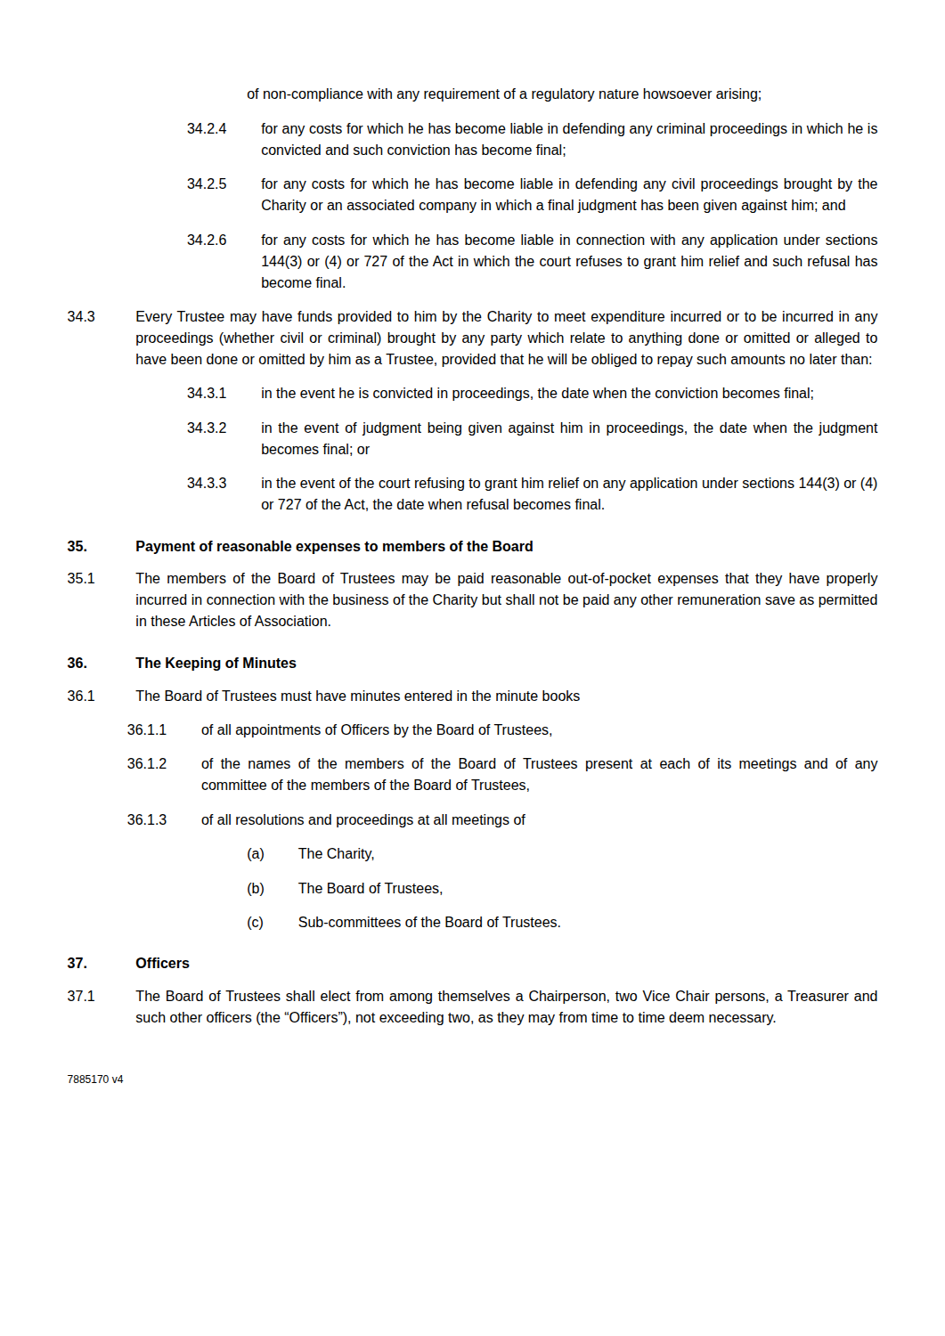of non-compliance with any requirement of a regulatory nature howsoever arising;
34.2.4 for any costs for which he has become liable in defending any criminal proceedings in which he is convicted and such conviction has become final;
34.2.5 for any costs for which he has become liable in defending any civil proceedings brought by the Charity or an associated company in which a final judgment has been given against him; and
34.2.6 for any costs for which he has become liable in connection with any application under sections 144(3) or (4) or 727 of the Act in which the court refuses to grant him relief and such refusal has become final.
34.3 Every Trustee may have funds provided to him by the Charity to meet expenditure incurred or to be incurred in any proceedings (whether civil or criminal) brought by any party which relate to anything done or omitted or alleged to have been done or omitted by him as a Trustee, provided that he will be obliged to repay such amounts no later than:
34.3.1 in the event he is convicted in proceedings, the date when the conviction becomes final;
34.3.2 in the event of judgment being given against him in proceedings, the date when the judgment becomes final; or
34.3.3 in the event of the court refusing to grant him relief on any application under sections 144(3) or (4) or 727 of the Act, the date when refusal becomes final.
35. Payment of reasonable expenses to members of the Board
35.1 The members of the Board of Trustees may be paid reasonable out-of-pocket expenses that they have properly incurred in connection with the business of the Charity but shall not be paid any other remuneration save as permitted in these Articles of Association.
36. The Keeping of Minutes
36.1 The Board of Trustees must have minutes entered in the minute books
36.1.1 of all appointments of Officers by the Board of Trustees,
36.1.2 of the names of the members of the Board of Trustees present at each of its meetings and of any committee of the members of the Board of Trustees,
36.1.3 of all resolutions and proceedings at all meetings of
(a) The Charity,
(b) The Board of Trustees,
(c) Sub-committees of the Board of Trustees.
37. Officers
37.1 The Board of Trustees shall elect from among themselves a Chairperson, two Vice Chair persons, a Treasurer and such other officers (the “Officers”), not exceeding two, as they may from time to time deem necessary.
7885170 v4